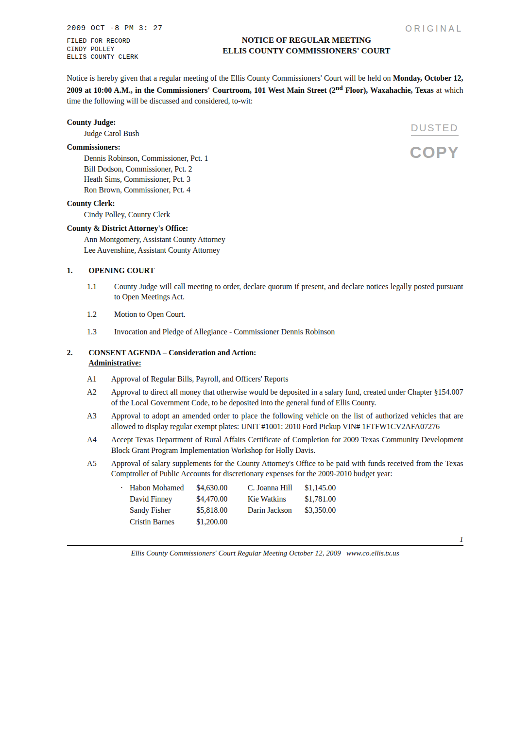2009 OCT -8 PM 3: 27
ORIGINAL
Filed for Record
Cindy Polley
Ellis County Clerk
NOTICE OF REGULAR MEETING
ELLIS COUNTY COMMISSIONERS' COURT
Notice is hereby given that a regular meeting of the Ellis County Commissioners' Court will be held on Monday, October 12, 2009 at 10:00 A.M., in the Commissioners' Courtroom, 101 West Main Street (2nd Floor), Waxahachie, Texas at which time the following will be discussed and considered, to-wit:
DUSTED
COPY
County Judge:
Judge Carol Bush
Commissioners:
Dennis Robinson, Commissioner, Pct. 1
Bill Dodson, Commissioner, Pct. 2
Heath Sims, Commissioner, Pct. 3
Ron Brown, Commissioner, Pct. 4
County Clerk:
Cindy Polley, County Clerk
County & District Attorney's Office:
Ann Montgomery, Assistant County Attorney
Lee Auvenshine, Assistant County Attorney
1. OPENING COURT
1.1 County Judge will call meeting to order, declare quorum if present, and declare notices legally posted pursuant to Open Meetings Act.
1.2 Motion to Open Court.
1.3 Invocation and Pledge of Allegiance - Commissioner Dennis Robinson
2. CONSENT AGENDA – Consideration and Action:
Administrative:
A1 Approval of Regular Bills, Payroll, and Officers' Reports
A2 Approval to direct all money that otherwise would be deposited in a salary fund, created under Chapter §154.007 of the Local Government Code, to be deposited into the general fund of Ellis County.
A3 Approval to adopt an amended order to place the following vehicle on the list of authorized vehicles that are allowed to display regular exempt plates: UNIT #1001: 2010 Ford Pickup VIN# 1FTFW1CV2AFA07276
A4 Accept Texas Department of Rural Affairs Certificate of Completion for 2009 Texas Community Development Block Grant Program Implementation Workshop for Holly Davis.
A5 Approval of salary supplements for the County Attorney's Office to be paid with funds received from the Texas Comptroller of Public Accounts for discretionary expenses for the 2009-2010 budget year:
| · Habon Mohamed | $4,630.00 | C. Joanna Hill | $1,145.00 |
| David Finney | $4,470.00 | Kie Watkins | $1,781.00 |
| Sandy Fisher | $5,818.00 | Darin Jackson | $3,350.00 |
| Cristin Barnes | $1,200.00 | | |
1 Ellis County Commissioners' Court Regular Meeting October 12, 2009 www.co.ellis.tx.us